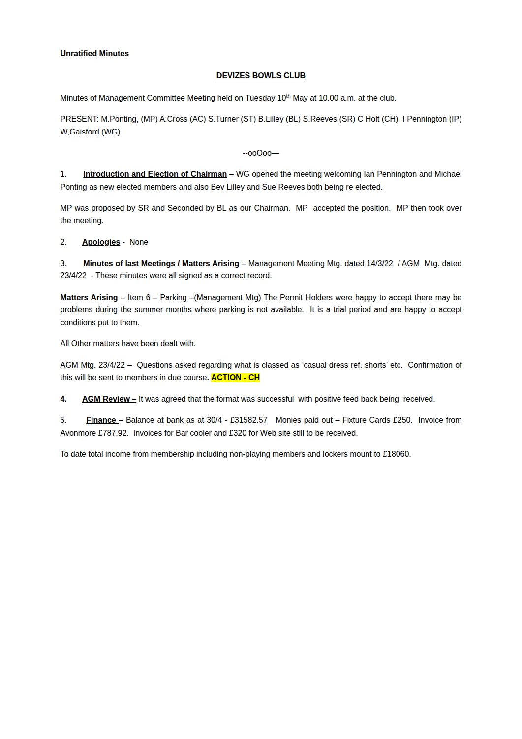Unratified Minutes
DEVIZES BOWLS CLUB
Minutes of Management Committee Meeting held on Tuesday 10th May at 10.00 a.m. at the club.
PRESENT: M.Ponting, (MP) A.Cross (AC) S.Turner (ST) B.Lilley (BL) S.Reeves (SR) C Holt (CH) I Pennington (IP) W,Gaisford (WG)
--ooOoo—
1. Introduction and Election of Chairman – WG opened the meeting welcoming Ian Pennington and Michael Ponting as new elected members and also Bev Lilley and Sue Reeves both being re elected.
MP was proposed by SR and Seconded by BL as our Chairman. MP accepted the position. MP then took over the meeting.
2. Apologies - None
3. Minutes of last Meetings / Matters Arising – Management Meeting Mtg. dated 14/3/22 / AGM Mtg. dated 23/4/22 - These minutes were all signed as a correct record.
Matters Arising – Item 6 – Parking –(Management Mtg) The Permit Holders were happy to accept there may be problems during the summer months where parking is not available. It is a trial period and are happy to accept conditions put to them.
All Other matters have been dealt with.
AGM Mtg. 23/4/22 – Questions asked regarding what is classed as ‘casual dress ref. shorts’ etc. Confirmation of this will be sent to members in due course. ACTION - CH
4. AGM Review – It was agreed that the format was successful with positive feed back being received.
5. Finance – Balance at bank as at 30/4 - £31582.57 Monies paid out – Fixture Cards £250. Invoice from Avonmore £787.92. Invoices for Bar cooler and £320 for Web site still to be received.
To date total income from membership including non-playing members and lockers mount to £18060.